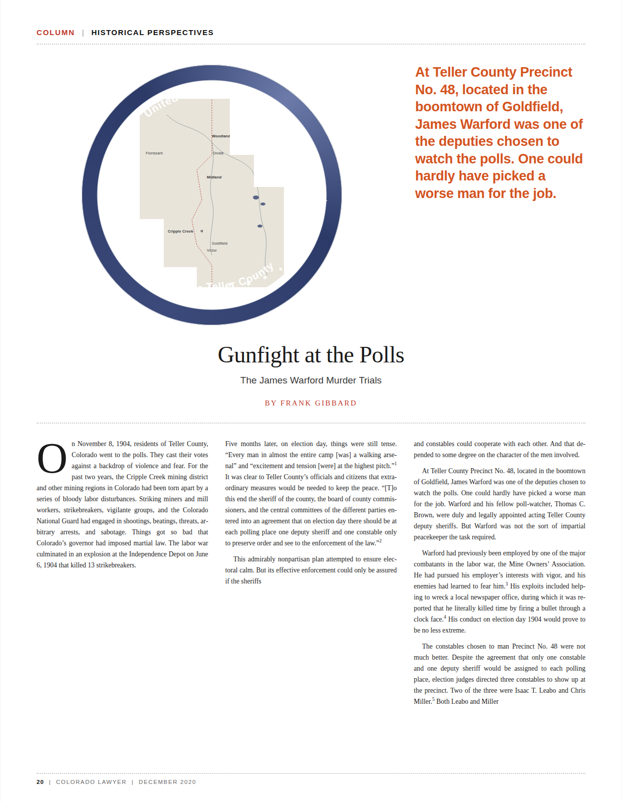COLUMN | HISTORICAL PERSPECTIVES
United States of America Colorado - Teller County
★ ★ ★ ★ ★ ★ ★ ★ ★ ★ ★
Woodland Park Florissant Divide Midland Cripple Creek Goldfield Victor
At Teller County Precinct No. 48, located in the boomtown of Goldfield, James Warford was one of the deputies chosen to watch the polls. One could hardly have picked a worse man for the job.
Gunfight at the Polls
The James Warford Murder Trials
By Frank Gibbard
On November 8, 1904, residents of Teller County, Colorado went to the polls. They cast their votes against a backdrop of violence and fear. For the past two years, the Cripple Creek mining district and other mining regions in Colorado had been torn apart by a series of bloody labor disturbances. Striking miners and mill workers, strikebreakers, vigilante groups, and the Colorado National Guard had engaged in shootings, beatings, threats, arbitrary arrests, and sabotage. Things got so bad that Colorado’s governor had imposed martial law. The labor war culminated in an explosion at the Independence Depot on June 6, 1904 that killed 13 strikebreakers.
Five months later, on election day, things were still tense. “Every man in almost the entire camp [was] a walking arsenal” and “excitement and tension [were] at the highest pitch.”1 It was clear to Teller County’s officials and citizens that extraordinary measures would be needed to keep the peace. “[T]o this end the sheriff of the county, the board of county commissioners, and the central committees of the different parties entered into an agreement that on election day there should be at each polling place one deputy sheriff and one constable only to preserve order and see to the enforcement of the law.”2
This admirably nonpartisan plan attempted to ensure electoral calm. But its effective enforcement could only be assured if the sheriffs
and constables could cooperate with each other. And that depended to some degree on the character of the men involved.
At Teller County Precinct No. 48, located in the boomtown of Goldfield, James Warford was one of the deputies chosen to watch the polls. One could hardly have picked a worse man for the job. Warford and his fellow poll-watcher, Thomas C. Brown, were duly and legally appointed acting Teller County deputy sheriffs. But Warford was not the sort of impartial peacekeeper the task required.
Warford had previously been employed by one of the major combatants in the labor war, the Mine Owners’ Association. He had pursued his employer’s interests with vigor, and his enemies had learned to fear him.3 His exploits included helping to wreck a local newspaper office, during which it was reported that he literally killed time by firing a bullet through a clock face.4 His conduct on election day 1904 would prove to be no less extreme.
The constables chosen to man Precinct No. 48 were not much better. Despite the agreement that only one constable and one deputy sheriff would be assigned to each polling place, election judges directed three constables to show up at the precinct. Two of the three were Isaac T. Leabo and Chris Miller.5 Both Leabo and Miller
20 | COLORADO LAWYER | DECEMBER 2020